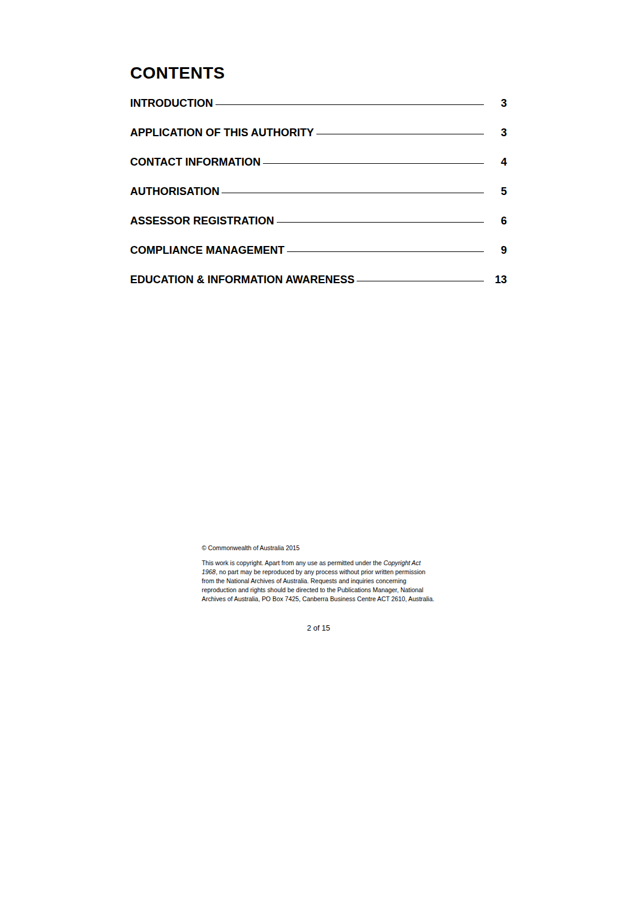CONTENTS
INTRODUCTION 3
APPLICATION OF THIS AUTHORITY 3
CONTACT INFORMATION 4
AUTHORISATION 5
ASSESSOR REGISTRATION 6
COMPLIANCE MANAGEMENT 9
EDUCATION & INFORMATION AWARENESS 13
© Commonwealth of Australia 2015
This work is copyright. Apart from any use as permitted under the Copyright Act 1968, no part may be reproduced by any process without prior written permission from the National Archives of Australia. Requests and inquiries concerning reproduction and rights should be directed to the Publications Manager, National Archives of Australia, PO Box 7425, Canberra Business Centre ACT 2610, Australia.
2 of 15